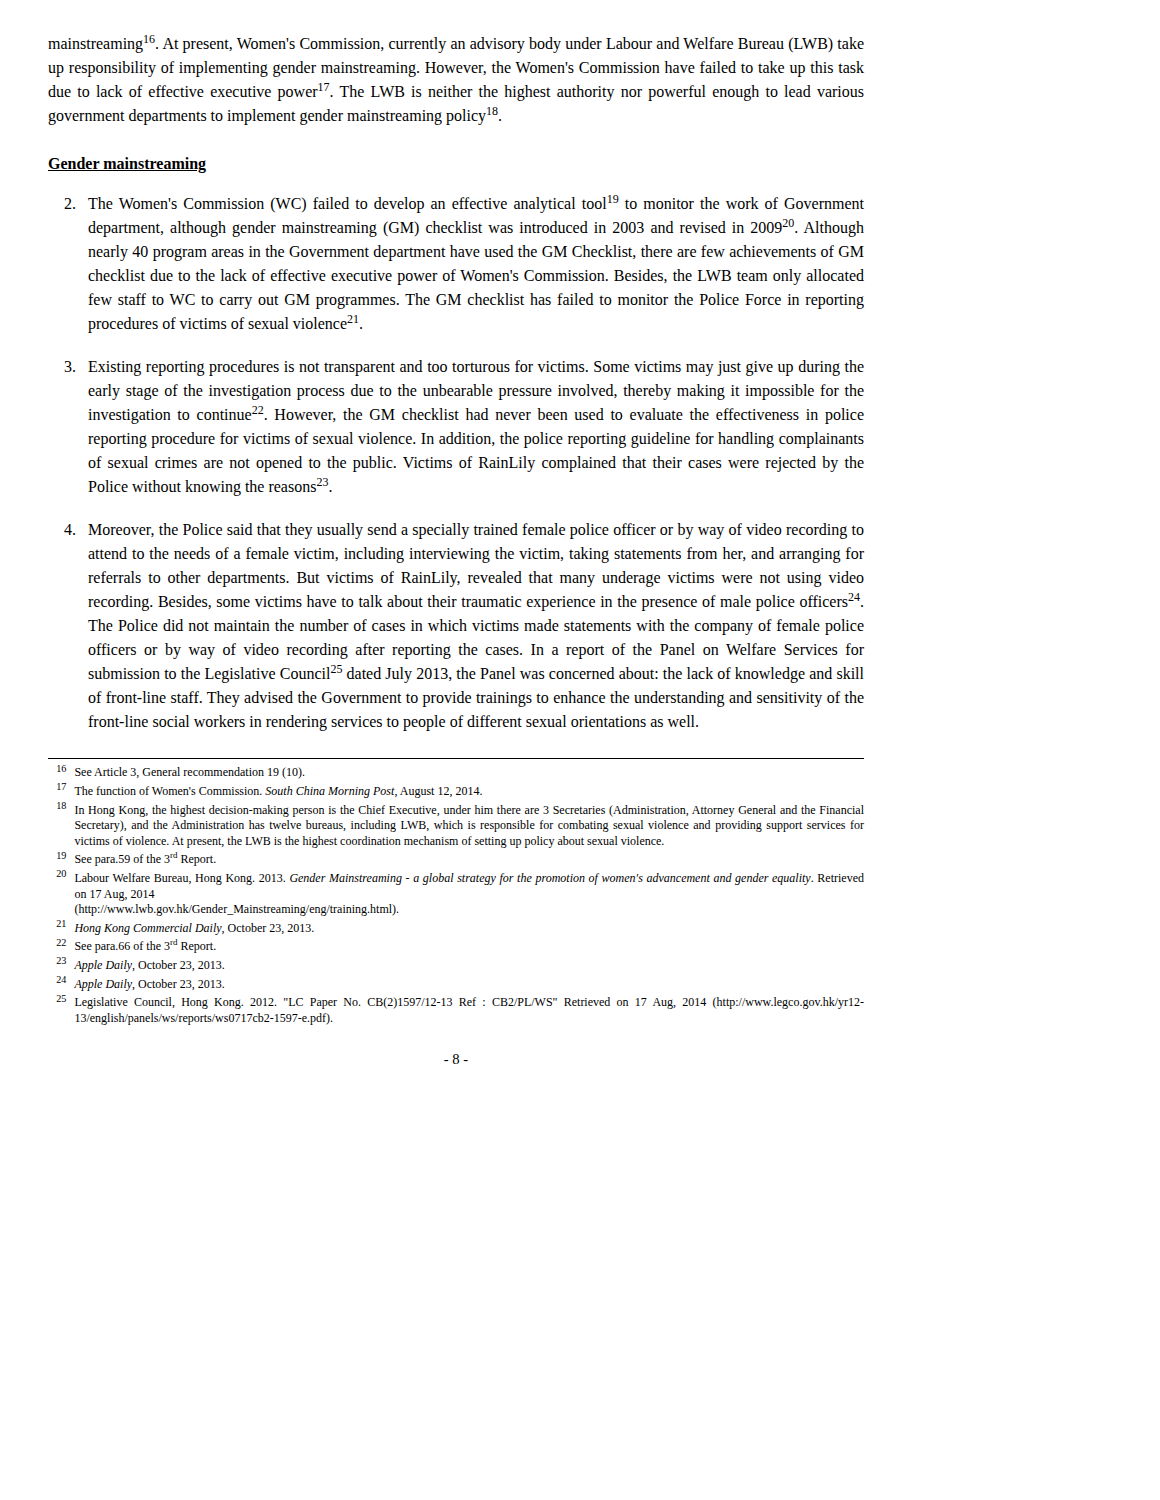mainstreaming16. At present, Women's Commission, currently an advisory body under Labour and Welfare Bureau (LWB) take up responsibility of implementing gender mainstreaming. However, the Women's Commission have failed to take up this task due to lack of effective executive power17. The LWB is neither the highest authority nor powerful enough to lead various government departments to implement gender mainstreaming policy18.
Gender mainstreaming
The Women's Commission (WC) failed to develop an effective analytical tool19 to monitor the work of Government department, although gender mainstreaming (GM) checklist was introduced in 2003 and revised in 200920. Although nearly 40 program areas in the Government department have used the GM Checklist, there are few achievements of GM checklist due to the lack of effective executive power of Women's Commission. Besides, the LWB team only allocated few staff to WC to carry out GM programmes. The GM checklist has failed to monitor the Police Force in reporting procedures of victims of sexual violence21.
Existing reporting procedures is not transparent and too torturous for victims. Some victims may just give up during the early stage of the investigation process due to the unbearable pressure involved, thereby making it impossible for the investigation to continue22. However, the GM checklist had never been used to evaluate the effectiveness in police reporting procedure for victims of sexual violence. In addition, the police reporting guideline for handling complainants of sexual crimes are not opened to the public. Victims of RainLily complained that their cases were rejected by the Police without knowing the reasons23.
Moreover, the Police said that they usually send a specially trained female police officer or by way of video recording to attend to the needs of a female victim, including interviewing the victim, taking statements from her, and arranging for referrals to other departments. But victims of RainLily, revealed that many underage victims were not using video recording. Besides, some victims have to talk about their traumatic experience in the presence of male police officers24. The Police did not maintain the number of cases in which victims made statements with the company of female police officers or by way of video recording after reporting the cases. In a report of the Panel on Welfare Services for submission to the Legislative Council25 dated July 2013, the Panel was concerned about: the lack of knowledge and skill of front-line staff. They advised the Government to provide trainings to enhance the understanding and sensitivity of the front-line social workers in rendering services to people of different sexual orientations as well.
16 See Article 3, General recommendation 19 (10).
17 The function of Women's Commission. South China Morning Post, August 12, 2014.
18 In Hong Kong, the highest decision-making person is the Chief Executive, under him there are 3 Secretaries (Administration, Attorney General and the Financial Secretary), and the Administration has twelve bureaus, including LWB, which is responsible for combating sexual violence and providing support services for victims of violence. At present, the LWB is the highest coordination mechanism of setting up policy about sexual violence.
19 See para.59 of the 3rd Report.
20 Labour Welfare Bureau, Hong Kong. 2013. Gender Mainstreaming - a global strategy for the promotion of women's advancement and gender equality. Retrieved on 17 Aug, 2014
(http://www.lwb.gov.hk/Gender_Mainstreaming/eng/training.html).
21 Hong Kong Commercial Daily, October 23, 2013.
22 See para.66 of the 3rd Report.
23 Apple Daily, October 23, 2013.
24 Apple Daily, October 23, 2013.
25 Legislative Council, Hong Kong. 2012. "LC Paper No. CB(2)1597/12-13 Ref : CB2/PL/WS" Retrieved on 17 Aug, 2014 (http://www.legco.gov.hk/yr12-13/english/panels/ws/reports/ws0717cb2-1597-e.pdf).
- 8 -